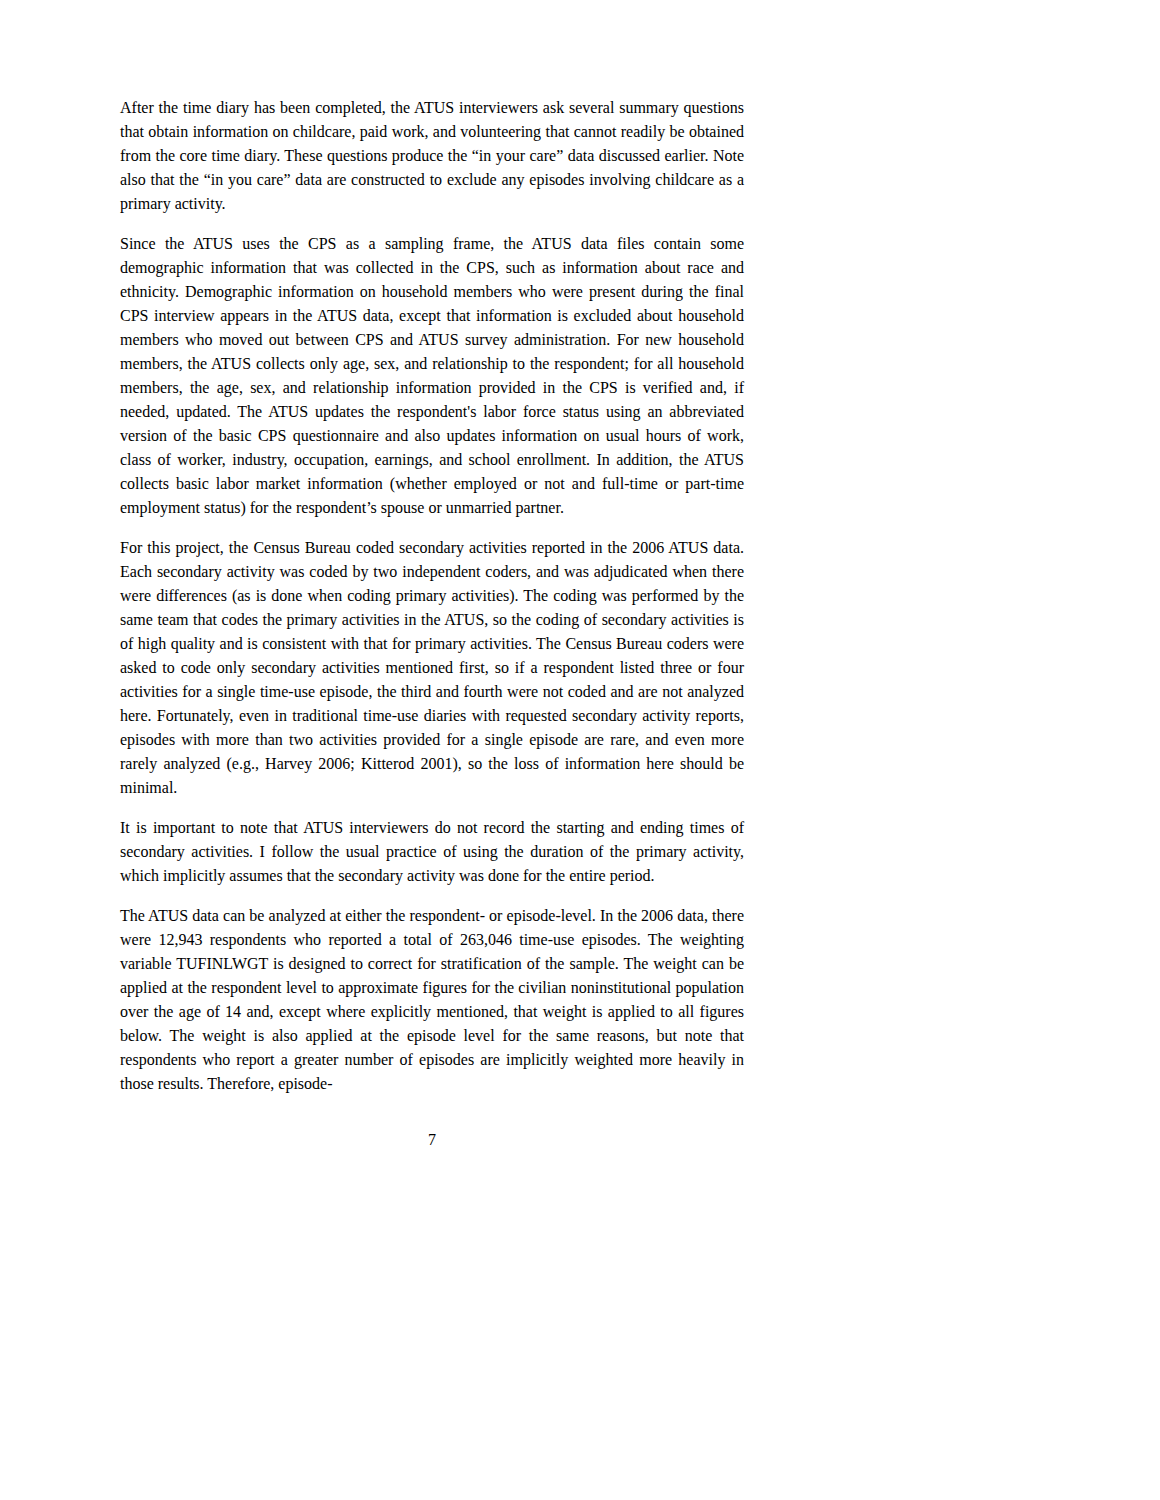After the time diary has been completed, the ATUS interviewers ask several summary questions that obtain information on childcare, paid work, and volunteering that cannot readily be obtained from the core time diary. These questions produce the “in your care” data discussed earlier. Note also that the “in you care” data are constructed to exclude any episodes involving childcare as a primary activity.
Since the ATUS uses the CPS as a sampling frame, the ATUS data files contain some demographic information that was collected in the CPS, such as information about race and ethnicity. Demographic information on household members who were present during the final CPS interview appears in the ATUS data, except that information is excluded about household members who moved out between CPS and ATUS survey administration. For new household members, the ATUS collects only age, sex, and relationship to the respondent; for all household members, the age, sex, and relationship information provided in the CPS is verified and, if needed, updated. The ATUS updates the respondent's labor force status using an abbreviated version of the basic CPS questionnaire and also updates information on usual hours of work, class of worker, industry, occupation, earnings, and school enrollment. In addition, the ATUS collects basic labor market information (whether employed or not and full-time or part-time employment status) for the respondent’s spouse or unmarried partner.
For this project, the Census Bureau coded secondary activities reported in the 2006 ATUS data. Each secondary activity was coded by two independent coders, and was adjudicated when there were differences (as is done when coding primary activities). The coding was performed by the same team that codes the primary activities in the ATUS, so the coding of secondary activities is of high quality and is consistent with that for primary activities. The Census Bureau coders were asked to code only secondary activities mentioned first, so if a respondent listed three or four activities for a single time-use episode, the third and fourth were not coded and are not analyzed here. Fortunately, even in traditional time-use diaries with requested secondary activity reports, episodes with more than two activities provided for a single episode are rare, and even more rarely analyzed (e.g., Harvey 2006; Kitterod 2001), so the loss of information here should be minimal.
It is important to note that ATUS interviewers do not record the starting and ending times of secondary activities. I follow the usual practice of using the duration of the primary activity, which implicitly assumes that the secondary activity was done for the entire period.
The ATUS data can be analyzed at either the respondent- or episode-level. In the 2006 data, there were 12,943 respondents who reported a total of 263,046 time-use episodes. The weighting variable TUFINLWGT is designed to correct for stratification of the sample. The weight can be applied at the respondent level to approximate figures for the civilian noninstitutional population over the age of 14 and, except where explicitly mentioned, that weight is applied to all figures below. The weight is also applied at the episode level for the same reasons, but note that respondents who report a greater number of episodes are implicitly weighted more heavily in those results. Therefore, episode-
7